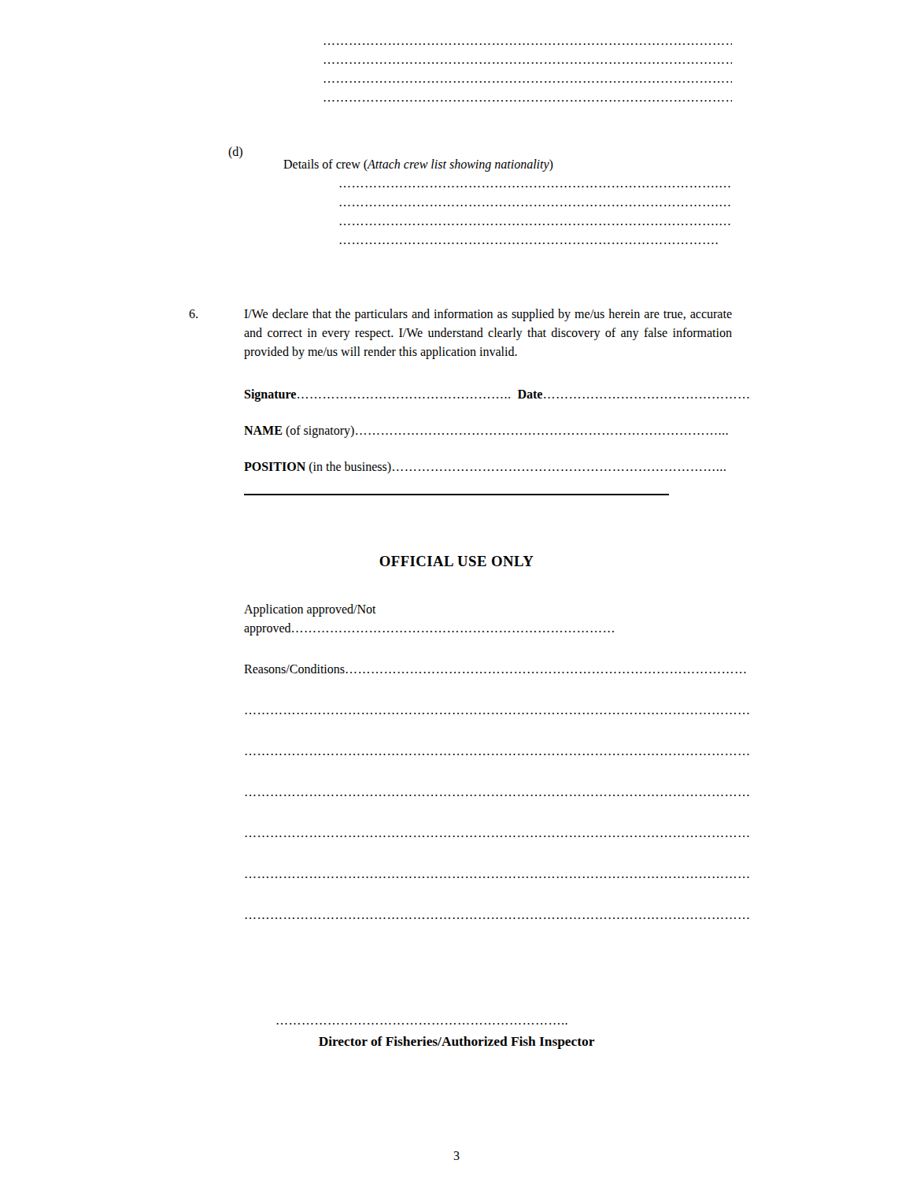…………………………………………………………………………………….
…………………………………………………………………………………….
…………………………………………………………………………………….
…………………………………………………………………………………….
(d)
Details of crew (Attach crew list showing nationality)
…………………………………………………………………………….…
…………………………………………………………………………….…
…………………………………………………………………………….…
…………………………………………………………………………….
6.
I/We declare that the particulars and information as supplied by me/us herein are true, accurate and correct in every respect. I/We understand clearly that discovery of any false information provided by me/us will render this application invalid.
Signature………………………………………….. Date…………………………………………
NAME (of signatory)…………………………………………………………………………...
POSITION (in the business)…………………………………………………………………...
OFFICIAL USE ONLY
Application approved/Not approved…………………………………………………………………
Reasons/Conditions…………………………………………………………………………………
………………………………………………………………………………………………………
………………………………………………………………………………………………………
………………………………………………………………………………………………………
………………………………………………………………………………………………………
………………………………………………………………………………………………………
………………………………………………………………………………………………………
…………………………………………………………..
Director of Fisheries/Authorized Fish Inspector
3